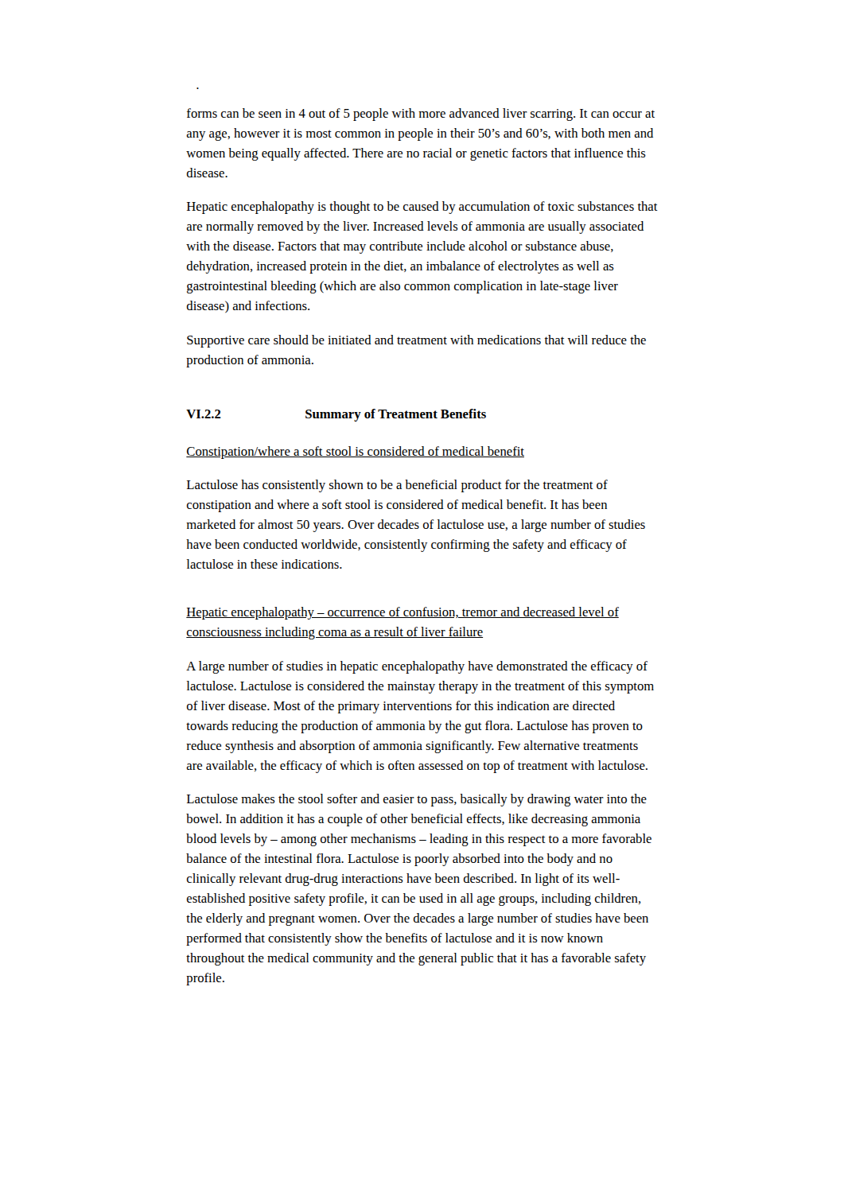forms can be seen in 4 out of 5 people with more advanced liver scarring. It can occur at any age, however it is most common in people in their 50’s and 60’s, with both men and women being equally affected. There are no racial or genetic factors that influence this disease.
Hepatic encephalopathy is thought to be caused by accumulation of toxic substances that are normally removed by the liver. Increased levels of ammonia are usually associated with the disease. Factors that may contribute include alcohol or substance abuse, dehydration, increased protein in the diet, an imbalance of electrolytes as well as gastrointestinal bleeding (which are also common complication in late-stage liver disease) and infections.
Supportive care should be initiated and treatment with medications that will reduce the production of ammonia.
VI.2.2 Summary of Treatment Benefits
Constipation/where a soft stool is considered of medical benefit
Lactulose has consistently shown to be a beneficial product for the treatment of constipation and where a soft stool is considered of medical benefit. It has been marketed for almost 50 years. Over decades of lactulose use, a large number of studies have been conducted worldwide, consistently confirming the safety and efficacy of lactulose in these indications.
Hepatic encephalopathy – occurrence of confusion, tremor and decreased level of consciousness including coma as a result of liver failure
A large number of studies in hepatic encephalopathy have demonstrated the efficacy of lactulose. Lactulose is considered the mainstay therapy in the treatment of this symptom of liver disease. Most of the primary interventions for this indication are directed towards reducing the production of ammonia by the gut flora. Lactulose has proven to reduce synthesis and absorption of ammonia significantly. Few alternative treatments are available, the efficacy of which is often assessed on top of treatment with lactulose.
Lactulose makes the stool softer and easier to pass, basically by drawing water into the bowel. In addition it has a couple of other beneficial effects, like decreasing ammonia blood levels by – among other mechanisms – leading in this respect to a more favorable balance of the intestinal flora. Lactulose is poorly absorbed into the body and no clinically relevant drug-drug interactions have been described. In light of its well-established positive safety profile, it can be used in all age groups, including children, the elderly and pregnant women. Over the decades a large number of studies have been performed that consistently show the benefits of lactulose and it is now known throughout the medical community and the general public that it has a favorable safety profile.